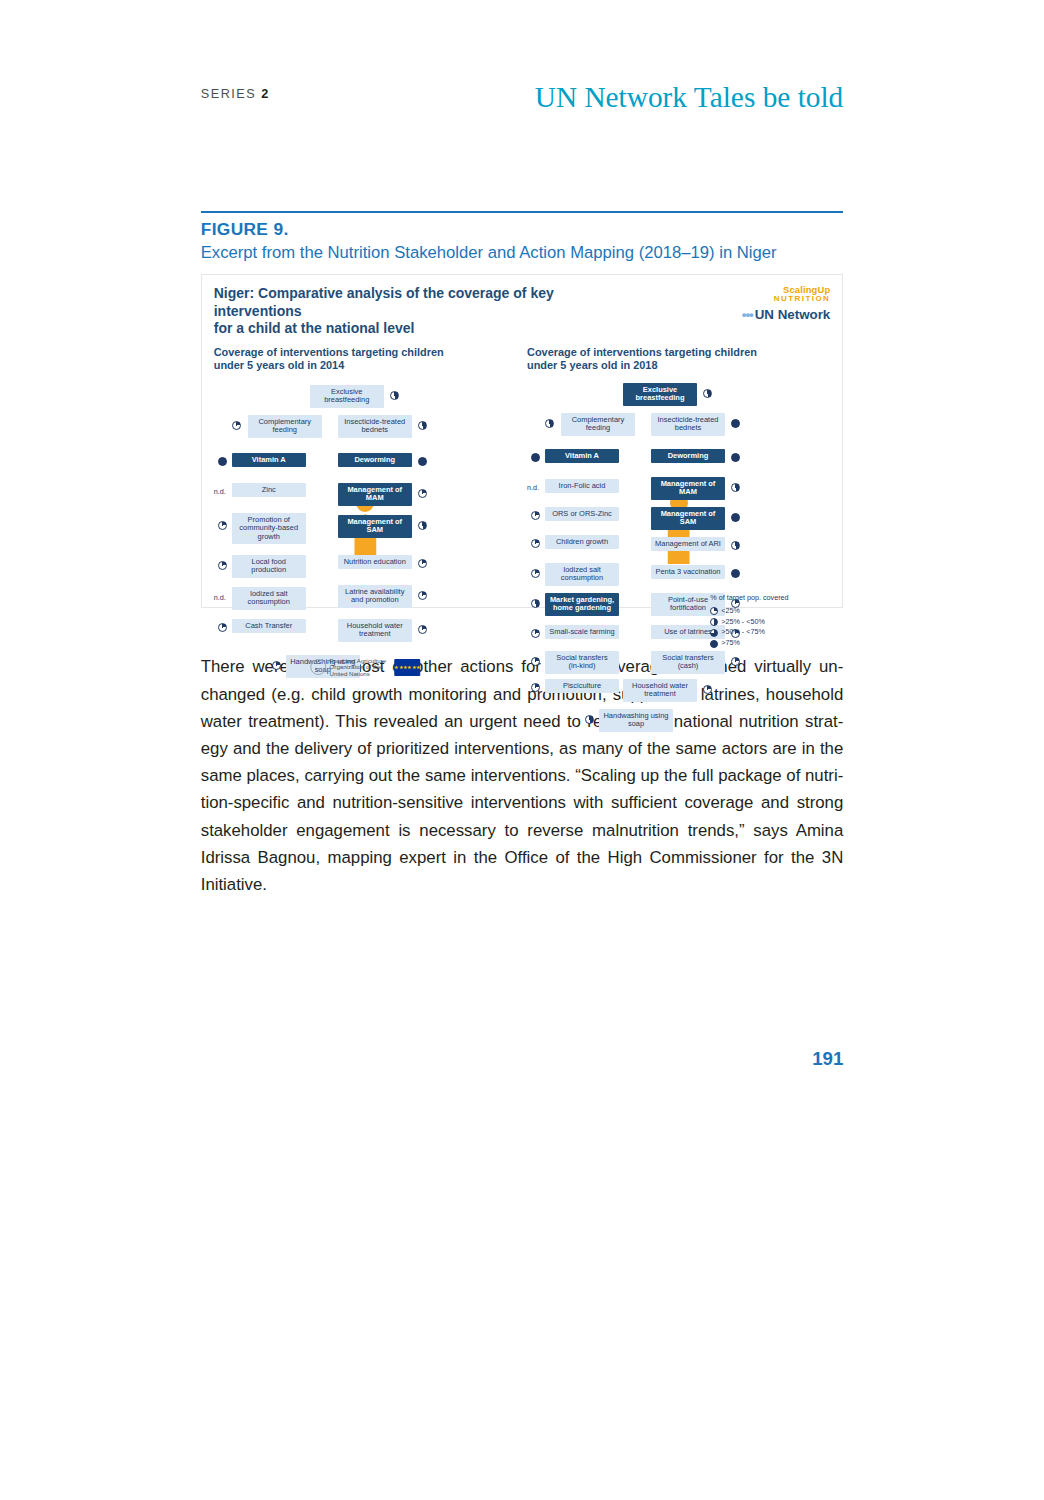Series 2
UN Network Tales be told
FIGURE 9.
Excerpt from the Nutrition Stakeholder and Action Mapping (2018–19) in Niger
Niger: Comparative analysis of the coverage of key interventions
for a child at the national level
ScalingUpNUTRITION
•••UN Network
Coverage of interventions targeting children
under 5 years old in 2014
Exclusive
breastfeeding
Complementary
feeding
Insecticide-treated
bednets
Vitamin A
Zinc
n.d.
Promotion of
community-based
growth
Local food
production
Iodized salt
consumption
n.d.
Cash Transfer
Deworming
Management of
MAM
Management of
SAM
Nutrition education
Latrine availability
and promotion
Household water
treatment
Handwashing using
soap
Food and Agriculture
Organization of the
United Nations
Coverage of interventions targeting children
under 5 years old in 2018
Exclusive
breastfeeding
Complementary
feeding
Insecticide-treated
bednets
Vitamin A
Iron-Folic acid
n.d.
ORS or ORS-Zinc
Children growth
Iodized salt
consumption
Market gardening,
home gardening
Small-scale farming
Social transfers
(in-kind)
Deworming
Management of
MAM
Management of
SAM
Management of ARI
Penta 3 vaccination
Point-of-use
fortification
Use of latrines
Social transfers
(cash)
Household water
treatment
Handwashing using
soap
Pisciculture
% of target pop. covered
<25%
>25% - <50%
>50% - <75%
>75%
There were also a host of other actions for which coverage remained virtually unchanged (e.g. child growth monitoring and promotion, support for latrines, household water treatment). This revealed an urgent need to rethink the national nutrition strategy and the delivery of prioritized interventions, as many of the same actors are in the same places, carrying out the same interventions. “Scaling up the full package of nutrition-specific and nutrition-sensitive interventions with sufficient coverage and strong stakeholder engagement is necessary to reverse malnutrition trends,” says Amina Idrissa Bagnou, mapping expert in the Office of the High Commissioner for the 3N Initiative.
191